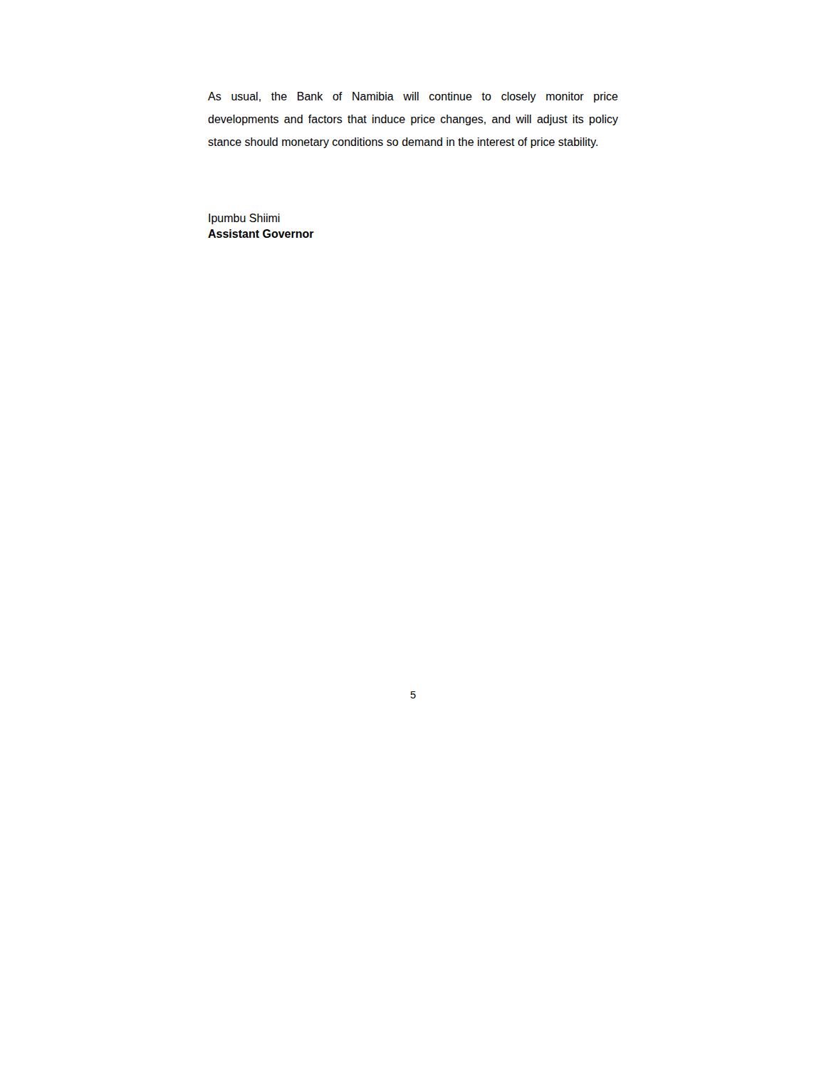As usual, the Bank of Namibia will continue to closely monitor price developments and factors that induce price changes, and will adjust its policy stance should monetary conditions so demand in the interest of price stability.
Ipumbu Shiimi
Assistant Governor
5